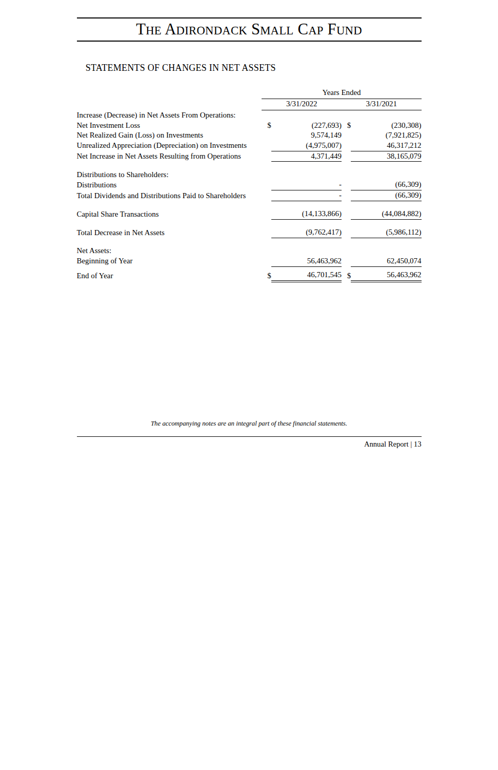THE ADIRONDACK SMALL CAP FUND
STATEMENTS OF CHANGES IN NET ASSETS
| | Years Ended |
| | 3/31/2022 | 3/31/2021 |
| Increase (Decrease) in Net Assets From Operations: | | | | |
| Net Investment Loss | $ | (227,693) | $ | (230,308) |
| Net Realized Gain (Loss) on Investments | | 9,574,149 | | (7,921,825) |
| Unrealized Appreciation (Depreciation) on Investments | | (4,975,007) | | 46,317,212 |
| Net Increase in Net Assets Resulting from Operations | | 4,371,449 | | 38,165,079 |
| Distributions to Shareholders: | | | | |
| Distributions | | - | | (66,309) |
| Total Dividends and Distributions Paid to Shareholders | | - | | (66,309) |
| Capital Share Transactions | | (14,133,866) | | (44,084,882) |
| Total Decrease in Net Assets | | (9,762,417) | | (5,986,112) |
| Net Assets: | | | | |
| Beginning of Year | | 56,463,962 | | 62,450,074 |
| End of Year | $ | 46,701,545 | $ | 56,463,962 |
The accompanying notes are an integral part of these financial statements.
Annual Report | 13